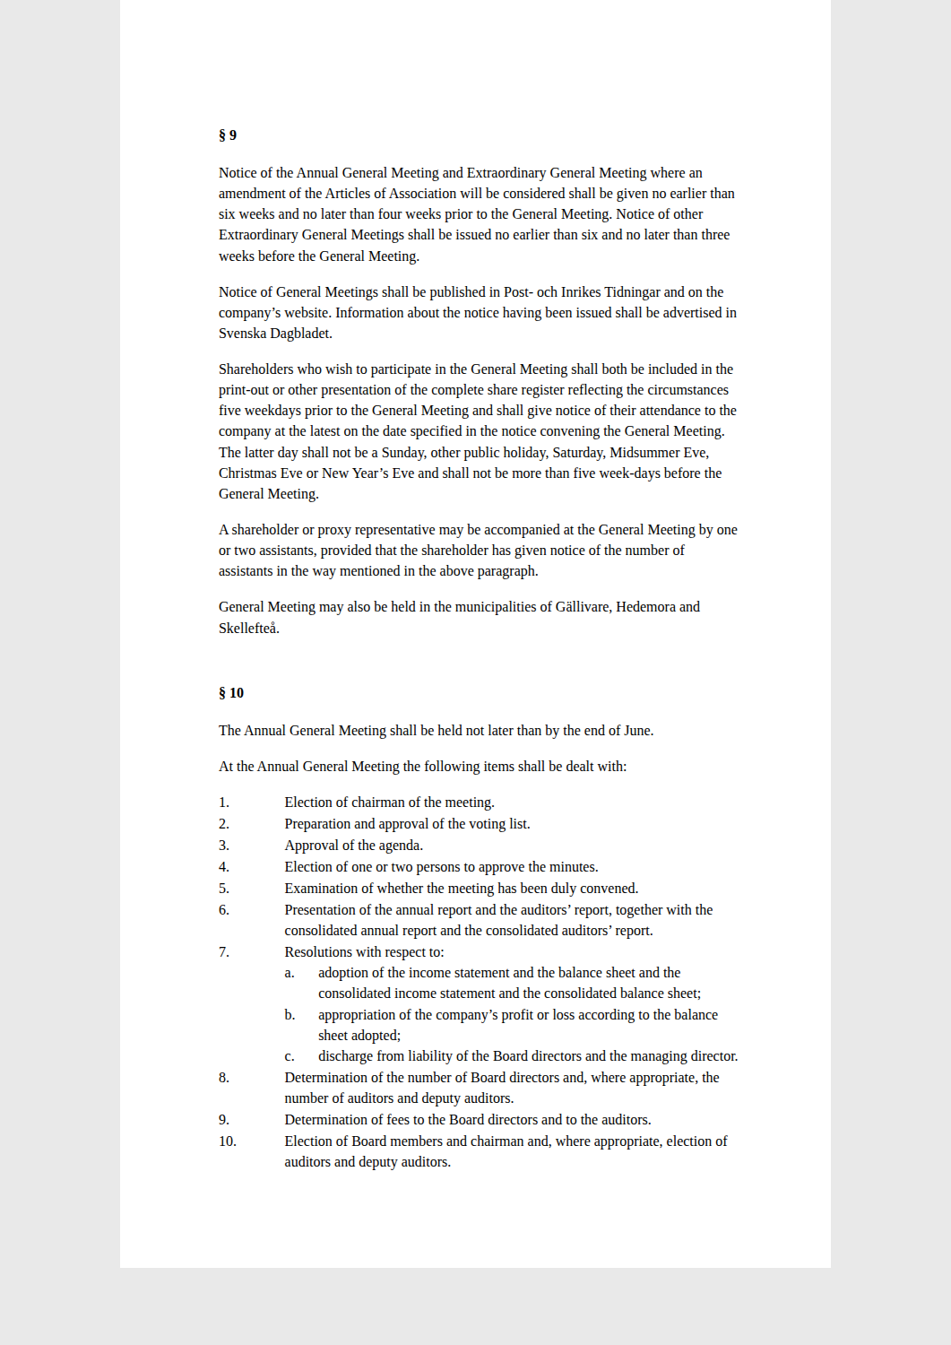§ 9
Notice of the Annual General Meeting and Extraordinary General Meeting where an amendment of the Articles of Association will be considered shall be given no earlier than six weeks and no later than four weeks prior to the General Meeting. Notice of other Extraordinary General Meetings shall be issued no earlier than six and no later than three weeks before the General Meeting.
Notice of General Meetings shall be published in Post- och Inrikes Tidningar and on the company’s website. Information about the notice having been issued shall be advertised in Svenska Dagbladet.
Shareholders who wish to participate in the General Meeting shall both be included in the print-out or other presentation of the complete share register reflecting the circumstances five weekdays prior to the General Meeting and shall give notice of their attendance to the company at the latest on the date specified in the notice convening the General Meeting. The latter day shall not be a Sunday, other public holiday, Saturday, Midsummer Eve, Christmas Eve or New Year’s Eve and shall not be more than five week-days before the General Meeting.
A shareholder or proxy representative may be accompanied at the General Meeting by one or two assistants, provided that the shareholder has given notice of the number of assistants in the way mentioned in the above paragraph.
General Meeting may also be held in the municipalities of Gällivare, Hedemora and Skellefteå.
§ 10
The Annual General Meeting shall be held not later than by the end of June.
At the Annual General Meeting the following items shall be dealt with:
1. Election of chairman of the meeting.
2. Preparation and approval of the voting list.
3. Approval of the agenda.
4. Election of one or two persons to approve the minutes.
5. Examination of whether the meeting has been duly convened.
6. Presentation of the annual report and the auditors’ report, together with the consolidated annual report and the consolidated auditors’ report.
7. Resolutions with respect to:
a. adoption of the income statement and the balance sheet and the consolidated income statement and the consolidated balance sheet;
b. appropriation of the company’s profit or loss according to the balance sheet adopted;
c. discharge from liability of the Board directors and the managing director.
8. Determination of the number of Board directors and, where appropriate, the number of auditors and deputy auditors.
9. Determination of fees to the Board directors and to the auditors.
10. Election of Board members and chairman and, where appropriate, election of auditors and deputy auditors.